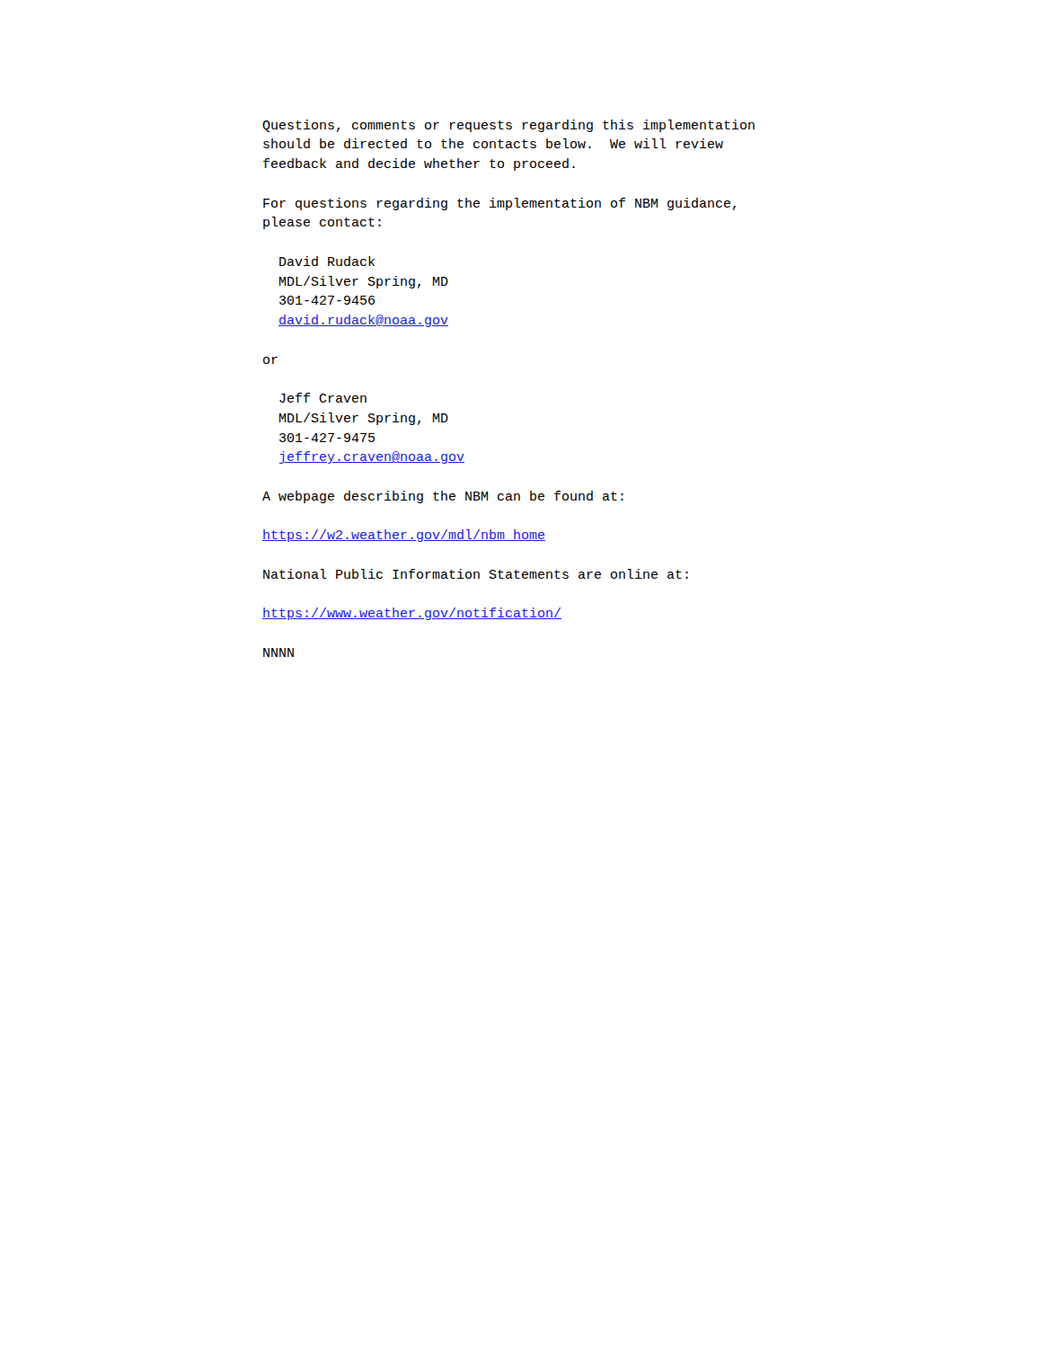Questions, comments or requests regarding this implementation should be directed to the contacts below. We will review feedback and decide whether to proceed.
For questions regarding the implementation of NBM guidance, please contact:
David Rudack MDL/Silver Spring, MD 301-427-9456 david.rudack@noaa.gov
or
Jeff Craven MDL/Silver Spring, MD 301-427-9475 jeffrey.craven@noaa.gov
A webpage describing the NBM can be found at:
https://w2.weather.gov/mdl/nbm_home
National Public Information Statements are online at:
https://www.weather.gov/notification/
NNNN